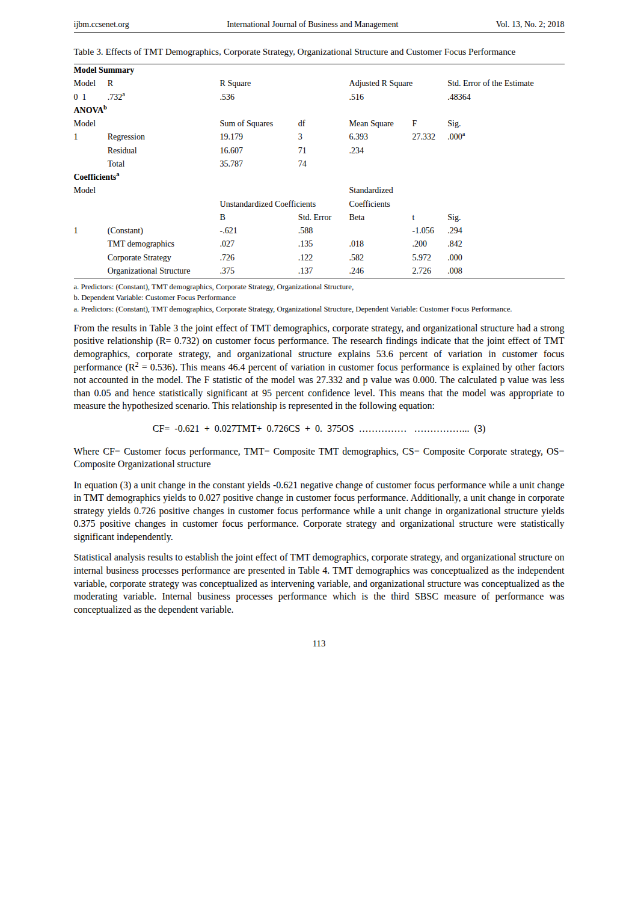ijbm.ccsenet.org International Journal of Business and Management Vol. 13, No. 2; 2018
Table 3. Effects of TMT Demographics, Corporate Strategy, Organizational Structure and Customer Focus Performance
| Model Summary |
| Model | R | R Square | Adjusted R Square | Std. Error of the Estimate |
| 0 1 | .732 a | .536 | .516 | .48364 |
| ANOVA b |
| Model | | Sum of Squares | df | Mean Square | F | Sig. |
| 1 | Regression | 19.179 | 3 | 6.393 | 27.332 | .000 a |
| | Residual | 16.607 | 71 | .234 | | |
| | Total | 35.787 | 74 | | | |
| Coefficients a |
| Model | | | | Standardized | | |
| | | Unstandardized Coefficients | Coefficients | | |
| | | B | Std. Error | Beta | t | Sig. |
| 1 | (Constant) | -.621 | .588 | | -1.056 | .294 |
| | TMT demographics | .027 | .135 | .018 | .200 | .842 |
| | Corporate Strategy | .726 | .122 | .582 | 5.972 | .000 |
| | Organizational Structure | .375 | .137 | .246 | 2.726 | .008 |
a. Predictors: (Constant), TMT demographics, Corporate Strategy, Organizational Structure,
b. Dependent Variable: Customer Focus Performance
a. Predictors: (Constant), TMT demographics, Corporate Strategy, Organizational Structure, Dependent Variable: Customer Focus Performance.
From the results in Table 3 the joint effect of TMT demographics, corporate strategy, and organizational structure had a strong positive relationship (R= 0.732) on customer focus performance. The research findings indicate that the joint effect of TMT demographics, corporate strategy, and organizational structure explains 53.6 percent of variation in customer focus performance (R2 = 0.536). This means 46.4 percent of variation in customer focus performance is explained by other factors not accounted in the model. The F statistic of the model was 27.332 and p value was 0.000. The calculated p value was less than 0.05 and hence statistically significant at 95 percent confidence level. This means that the model was appropriate to measure the hypothesized scenario. This relationship is represented in the following equation:
CF= -0.621 + 0.027TMT+ 0.726CS + 0. 375OS …………… ……………... (3)
Where CF= Customer focus performance, TMT= Composite TMT demographics, CS= Composite Corporate strategy, OS= Composite Organizational structure
In equation (3) a unit change in the constant yields -0.621 negative change of customer focus performance while a unit change in TMT demographics yields to 0.027 positive change in customer focus performance. Additionally, a unit change in corporate strategy yields 0.726 positive changes in customer focus performance while a unit change in organizational structure yields 0.375 positive changes in customer focus performance. Corporate strategy and organizational structure were statistically significant independently.
Statistical analysis results to establish the joint effect of TMT demographics, corporate strategy, and organizational structure on internal business processes performance are presented in Table 4. TMT demographics was conceptualized as the independent variable, corporate strategy was conceptualized as intervening variable, and organizational structure was conceptualized as the moderating variable. Internal business processes performance which is the third SBSC measure of performance was conceptualized as the dependent variable.
113